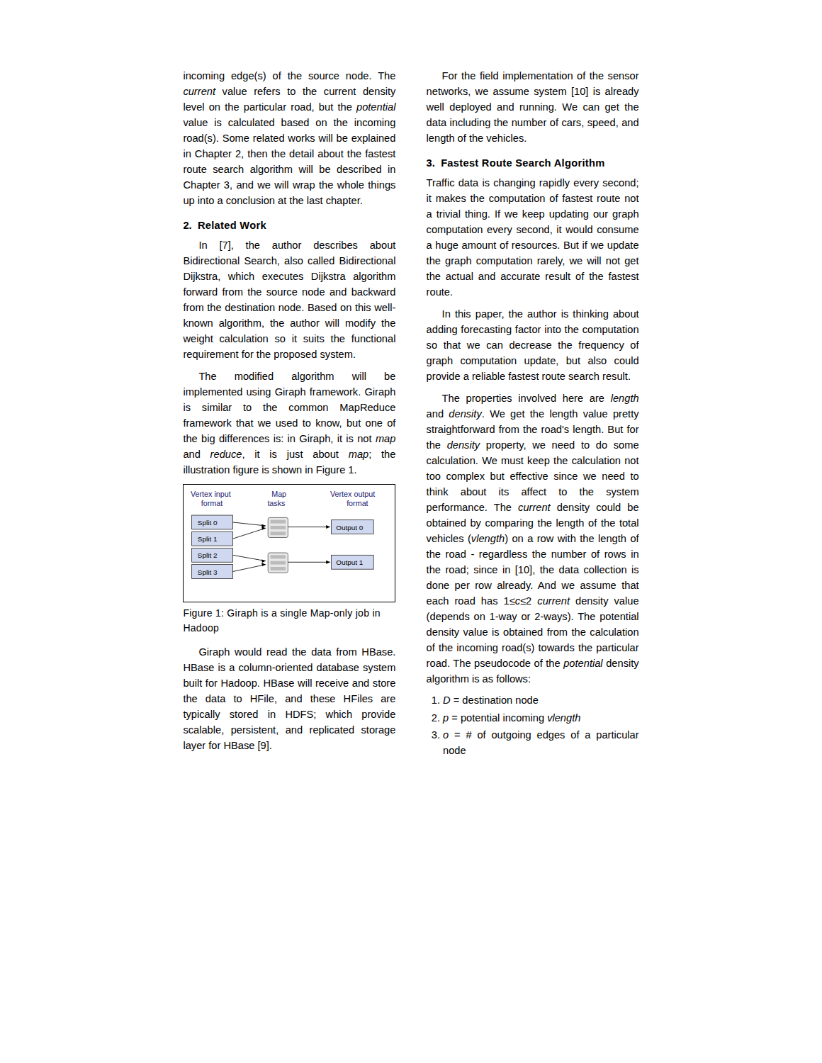incoming edge(s) of the source node. The current value refers to the current density level on the particular road, but the potential value is calculated based on the incoming road(s). Some related works will be explained in Chapter 2, then the detail about the fastest route search algorithm will be described in Chapter 3, and we will wrap the whole things up into a conclusion at the last chapter.
2. Related Work
In [7], the author describes about Bidirectional Search, also called Bidirectional Dijkstra, which executes Dijkstra algorithm forward from the source node and backward from the destination node. Based on this well-known algorithm, the author will modify the weight calculation so it suits the functional requirement for the proposed system.
The modified algorithm will be implemented using Giraph framework. Giraph is similar to the common MapReduce framework that we used to know, but one of the big differences is: in Giraph, it is not map and reduce, it is just about map; the illustration figure is shown in Figure 1.
Vertex input format Map tasks Vertex output format Split 0 Split 1 Split 2 Split 3 Output 0 Output 1
Figure 1: Giraph is a single Map-only job in Hadoop
Giraph would read the data from HBase. HBase is a column-oriented database system built for Hadoop. HBase will receive and store the data to HFile, and these HFiles are typically stored in HDFS; which provide scalable, persistent, and replicated storage layer for HBase [9].
For the field implementation of the sensor networks, we assume system [10] is already well deployed and running. We can get the data including the number of cars, speed, and length of the vehicles.
3. Fastest Route Search Algorithm
Traffic data is changing rapidly every second; it makes the computation of fastest route not a trivial thing. If we keep updating our graph computation every second, it would consume a huge amount of resources. But if we update the graph computation rarely, we will not get the actual and accurate result of the fastest route.
In this paper, the author is thinking about adding forecasting factor into the computation so that we can decrease the frequency of graph computation update, but also could provide a reliable fastest route search result.
The properties involved here are length and density. We get the length value pretty straightforward from the road's length. But for the density property, we need to do some calculation. We must keep the calculation not too complex but effective since we need to think about its affect to the system performance. The current density could be obtained by comparing the length of the total vehicles (vlength) on a row with the length of the road - regardless the number of rows in the road; since in [10], the data collection is done per row already. And we assume that each road has 1≤c≤2 current density value (depends on 1-way or 2-ways). The potential density value is obtained from the calculation of the incoming road(s) towards the particular road. The pseudocode of the potential density algorithm is as follows:
D = destination node
p = potential incoming vlength
o = # of outgoing edges of a particular node